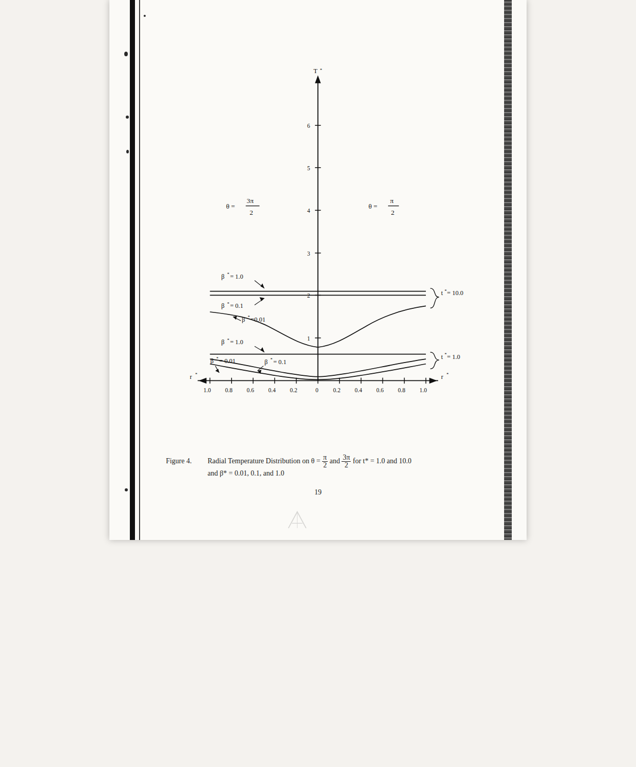Radial temperature distribution plot Vertical axis labeled T star with ticks 1 through 6. Horizontal axis labeled r star with ticks from 1.0 at left through 0 at center to 1.0 at right. Curves labeled beta star equals 0.01, 0.1, and 1.0 grouped for t star equals 1.0 and t star equals 10.0. Left half labeled theta equals three pi over two, right half labeled theta equals pi over two. T * 6 5 4 3 2 1 θ = 3π 2 θ = π 2 r * r * 1.0 0.8 0.6 0.4 0.2 0 0.2 0.4 0.6 0.8 1.0 β * = 1.0 β * = 0.1 β * =0.01 t * = 10.0 β * = 1.0 β * = 0.01 β * = 0.1 t * = 1.0
Figure 4. Radial Temperature Distribution on θ = π 2 and 3π 2 for t* = 1.0 and 10.0
and β* = 0.01, 0.1, and 1.0
19